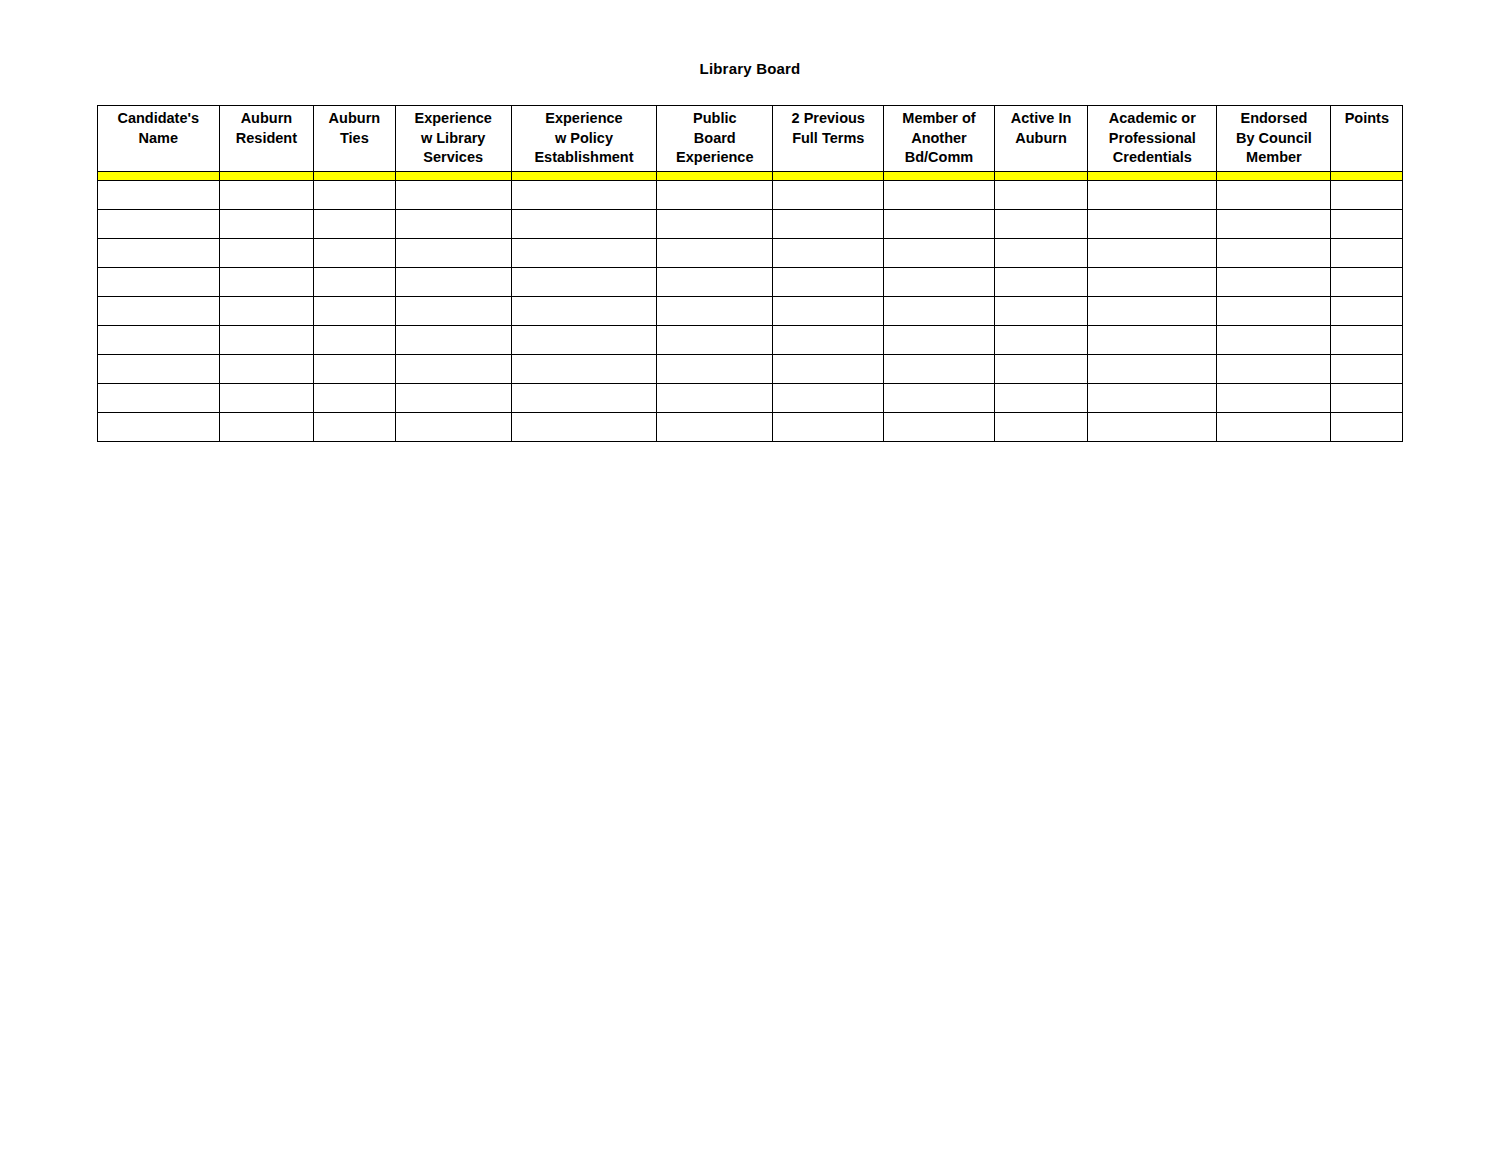Library Board
| Candidate's Name | Auburn Resident | Auburn Ties | Experience w Library Services | Experience w Policy Establishment | Public Board Experience | 2 Previous Full Terms | Member of Another Bd/Comm | Active In Auburn | Academic or Professional Credentials | Endorsed By Council Member | Points |
| --- | --- | --- | --- | --- | --- | --- | --- | --- | --- | --- | --- |